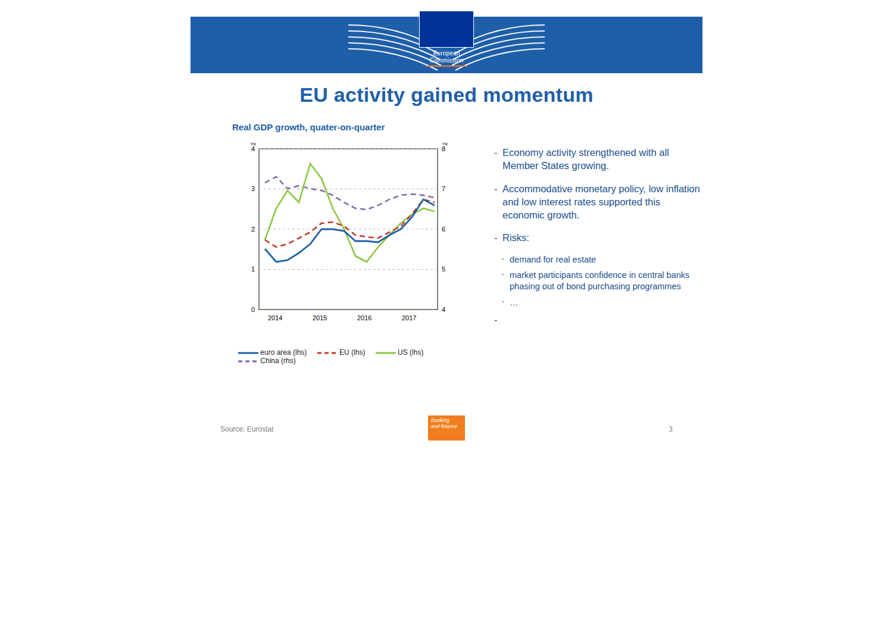European
Commission
EU activity gained momentum
Real GDP growth, quater-on-quarter
4 3 2 1 0 % 8 7 6 5 4 % 2014 2015 2016 2017
euro area (lhs) EU (lhs) US (lhs) China (rhs)
Economy activity strengthened with all Member States growing.
Accommodative monetary policy, low inflation and low interest rates supported this economic growth.
Risks:
demand for real estate
market participants confidence in central banks phasing out of bond purchasing programmes
…
Source: Eurostat
Banking
and finance
3